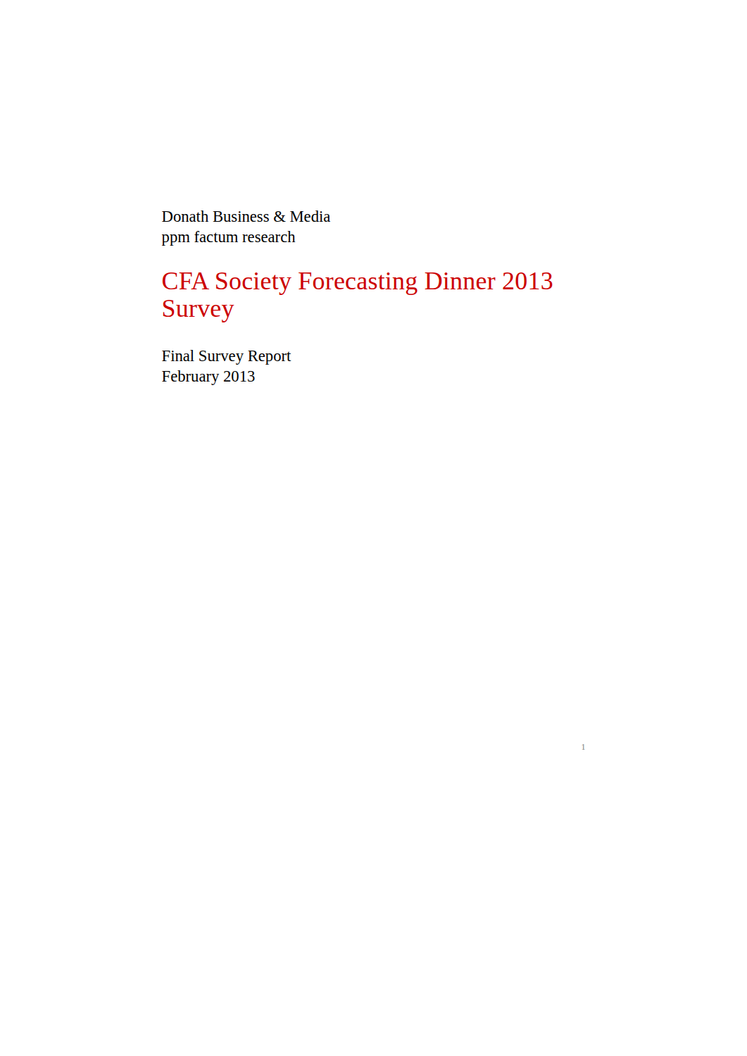Donath Business & Media
ppm factum research
CFA Society Forecasting Dinner 2013 Survey
Final Survey Report
February 2013
1